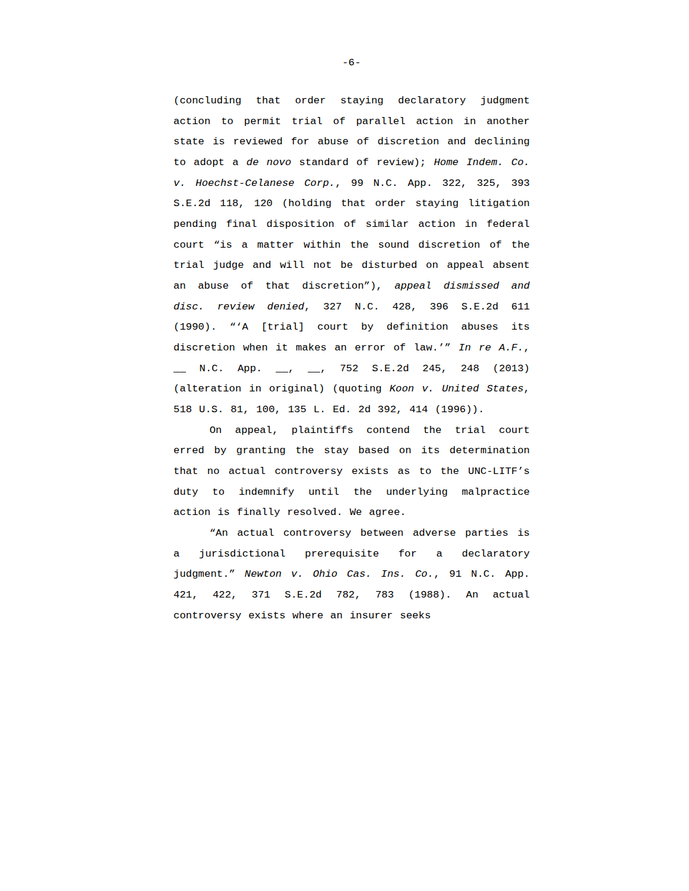-6-
(concluding that order staying declaratory judgment action to permit trial of parallel action in another state is reviewed for abuse of discretion and declining to adopt a de novo standard of review); Home Indem. Co. v. Hoechst-Celanese Corp., 99 N.C. App. 322, 325, 393 S.E.2d 118, 120 (holding that order staying litigation pending final disposition of similar action in federal court “is a matter within the sound discretion of the trial judge and will not be disturbed on appeal absent an abuse of that discretion”), appeal dismissed and disc. review denied, 327 N.C. 428, 396 S.E.2d 611 (1990). “‘A [trial] court by definition abuses its discretion when it makes an error of law.’” In re A.F., __ N.C. App. __, __, 752 S.E.2d 245, 248 (2013) (alteration in original) (quoting Koon v. United States, 518 U.S. 81, 100, 135 L. Ed. 2d 392, 414 (1996)).
On appeal, plaintiffs contend the trial court erred by granting the stay based on its determination that no actual controversy exists as to the UNC-LITF’s duty to indemnify until the underlying malpractice action is finally resolved. We agree.
“An actual controversy between adverse parties is a jurisdictional prerequisite for a declaratory judgment.” Newton v. Ohio Cas. Ins. Co., 91 N.C. App. 421, 422, 371 S.E.2d 782, 783 (1988). An actual controversy exists where an insurer seeks